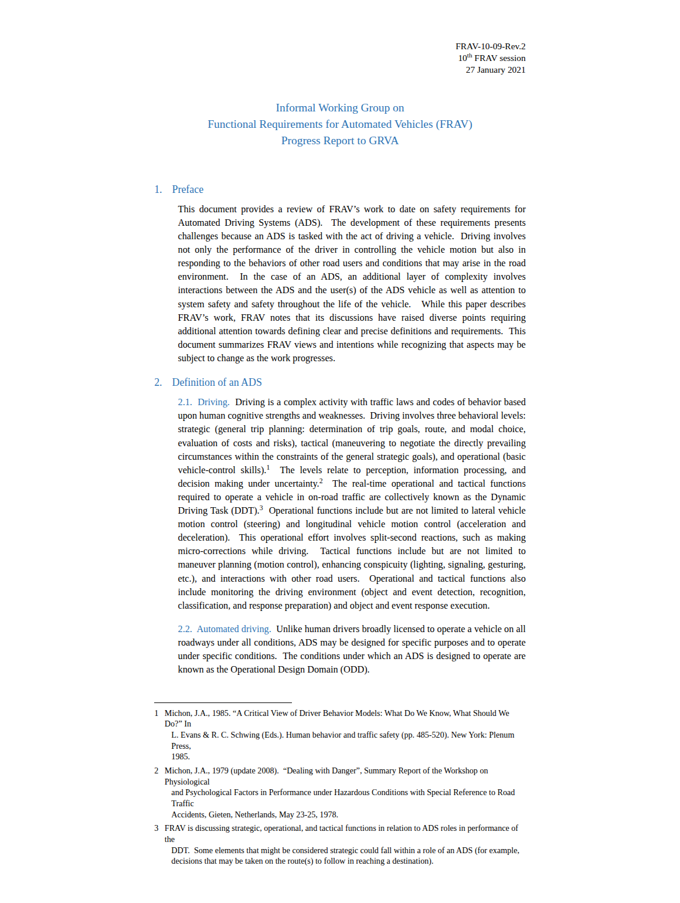FRAV-10-09-Rev.2 10th FRAV session 27 January 2021
Informal Working Group on Functional Requirements for Automated Vehicles (FRAV) Progress Report to GRVA
1. Preface
This document provides a review of FRAV’s work to date on safety requirements for Automated Driving Systems (ADS). The development of these requirements presents challenges because an ADS is tasked with the act of driving a vehicle. Driving involves not only the performance of the driver in controlling the vehicle motion but also in responding to the behaviors of other road users and conditions that may arise in the road environment. In the case of an ADS, an additional layer of complexity involves interactions between the ADS and the user(s) of the ADS vehicle as well as attention to system safety and safety throughout the life of the vehicle. While this paper describes FRAV’s work, FRAV notes that its discussions have raised diverse points requiring additional attention towards defining clear and precise definitions and requirements. This document summarizes FRAV views and intentions while recognizing that aspects may be subject to change as the work progresses.
2. Definition of an ADS
2.1. Driving. Driving is a complex activity with traffic laws and codes of behavior based upon human cognitive strengths and weaknesses. Driving involves three behavioral levels: strategic (general trip planning: determination of trip goals, route, and modal choice, evaluation of costs and risks), tactical (maneuvering to negotiate the directly prevailing circumstances within the constraints of the general strategic goals), and operational (basic vehicle-control skills).1 The levels relate to perception, information processing, and decision making under uncertainty.2 The real-time operational and tactical functions required to operate a vehicle in on-road traffic are collectively known as the Dynamic Driving Task (DDT).3 Operational functions include but are not limited to lateral vehicle motion control (steering) and longitudinal vehicle motion control (acceleration and deceleration). This operational effort involves split-second reactions, such as making micro-corrections while driving. Tactical functions include but are not limited to maneuver planning (motion control), enhancing conspicuity (lighting, signaling, gesturing, etc.), and interactions with other road users. Operational and tactical functions also include monitoring the driving environment (object and event detection, recognition, classification, and response preparation) and object and event response execution.
2.2. Automated driving. Unlike human drivers broadly licensed to operate a vehicle on all roadways under all conditions, ADS may be designed for specific purposes and to operate under specific conditions. The conditions under which an ADS is designed to operate are known as the Operational Design Domain (ODD).
1 Michon, J.A., 1985. “A Critical View of Driver Behavior Models: What Do We Know, What Should We Do?” In L. Evans & R. C. Schwing (Eds.). Human behavior and traffic safety (pp. 485-520). New York: Plenum Press, 1985.
2 Michon, J.A., 1979 (update 2008). “Dealing with Danger”, Summary Report of the Workshop on Physiological and Psychological Factors in Performance under Hazardous Conditions with Special Reference to Road Traffic Accidents, Gieten, Netherlands, May 23-25, 1978.
3 FRAV is discussing strategic, operational, and tactical functions in relation to ADS roles in performance of the DDT. Some elements that might be considered strategic could fall within a role of an ADS (for example, decisions that may be taken on the route(s) to follow in reaching a destination).